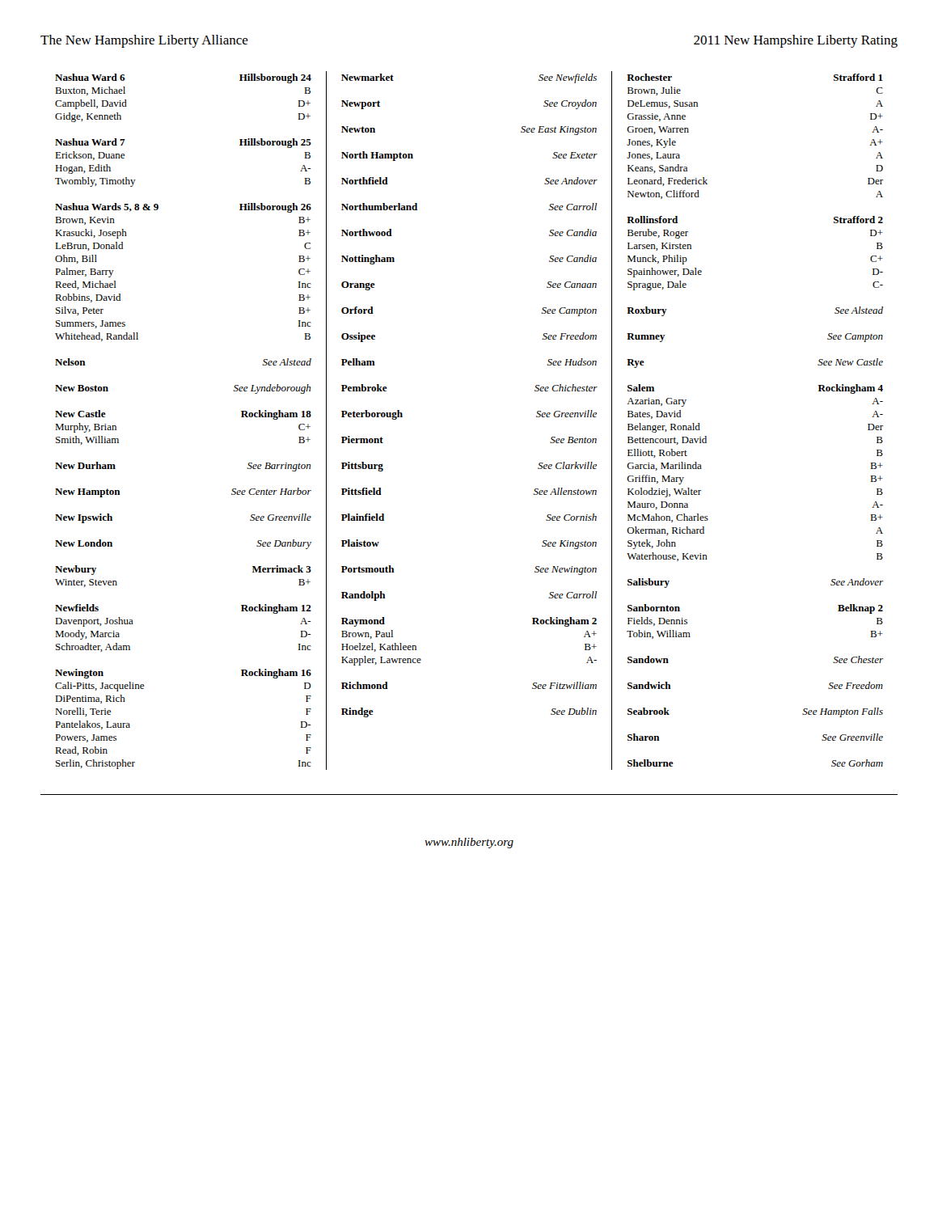The New Hampshire Liberty Alliance
2011 New Hampshire Liberty Rating
Nashua Ward 6 Hillsborough 24
Buxton, Michael B
Campbell, David D+
Gidge, Kenneth D+
Nashua Ward 7 Hillsborough 25
Erickson, Duane B
Hogan, Edith A-
Twombly, Timothy B
Nashua Wards 5, 8 & 9 Hillsborough 26
Brown, Kevin B+
Krasucki, Joseph B+
LeBrun, Donald C
Ohm, Bill B+
Palmer, Barry C+
Reed, Michael Inc
Robbins, David B+
Silva, Peter B+
Summers, James Inc
Whitehead, Randall B
Nelson See Alstead
New Boston See Lyndeborough
New Castle Rockingham 18
Murphy, Brian C+
Smith, William B+
New Durham See Barrington
New Hampton See Center Harbor
New Ipswich See Greenville
New London See Danbury
Newbury Merrimack 3
Winter, Steven B+
Newfields Rockingham 12
Davenport, Joshua A-
Moody, Marcia D-
Schroadter, Adam Inc
Newington Rockingham 16
Cali-Pitts, Jacqueline D
DiPentima, Rich F
Norelli, Terie F
Pantelakos, Laura D-
Powers, James F
Read, Robin F
Serlin, Christopher Inc
Newmarket See Newfields
Newport See Croydon
Newton See East Kingston
North Hampton See Exeter
Northfield See Andover
Northumberland See Carroll
Northwood See Candia
Nottingham See Candia
Orange See Canaan
Orford See Campton
Ossipee See Freedom
Pelham See Hudson
Pembroke See Chichester
Peterborough See Greenville
Piermont See Benton
Pittsburg See Clarkville
Pittsfield See Allenstown
Plainfield See Cornish
Plaistow See Kingston
Portsmouth See Newington
Randolph See Carroll
Raymond Rockingham 2
Brown, Paul A+
Hoelzel, Kathleen B+
Kappler, Lawrence A-
Richmond See Fitzwilliam
Rindge See Dublin
Rochester Strafford 1
Brown, Julie C
DeLemus, Susan A
Grassie, Anne D+
Groen, Warren A-
Jones, Kyle A+
Jones, Laura A
Keans, Sandra D
Leonard, Frederick Der
Newton, Clifford A
Rollinsford Strafford 2
Berube, Roger D+
Larsen, Kirsten B
Munck, Philip C+
Spainhower, Dale D-
Sprague, Dale C-
Roxbury See Alstead
Rumney See Campton
Rye See New Castle
Salem Rockingham 4
Azarian, Gary A-
Bates, David A-
Belanger, Ronald Der
Bettencourt, David B
Elliott, Robert B
Garcia, Marilinda B+
Griffin, Mary B+
Kolodziej, Walter B
Mauro, Donna A-
McMahon, Charles B+
Okerman, Richard A
Sytek, John B
Waterhouse, Kevin B
Salisbury See Andover
Sanbornton Belknap 2
Fields, Dennis B
Tobin, William B+
Sandown See Chester
Sandwich See Freedom
Seabrook See Hampton Falls
Sharon See Greenville
Shelburne See Gorham
www.nhliberty.org